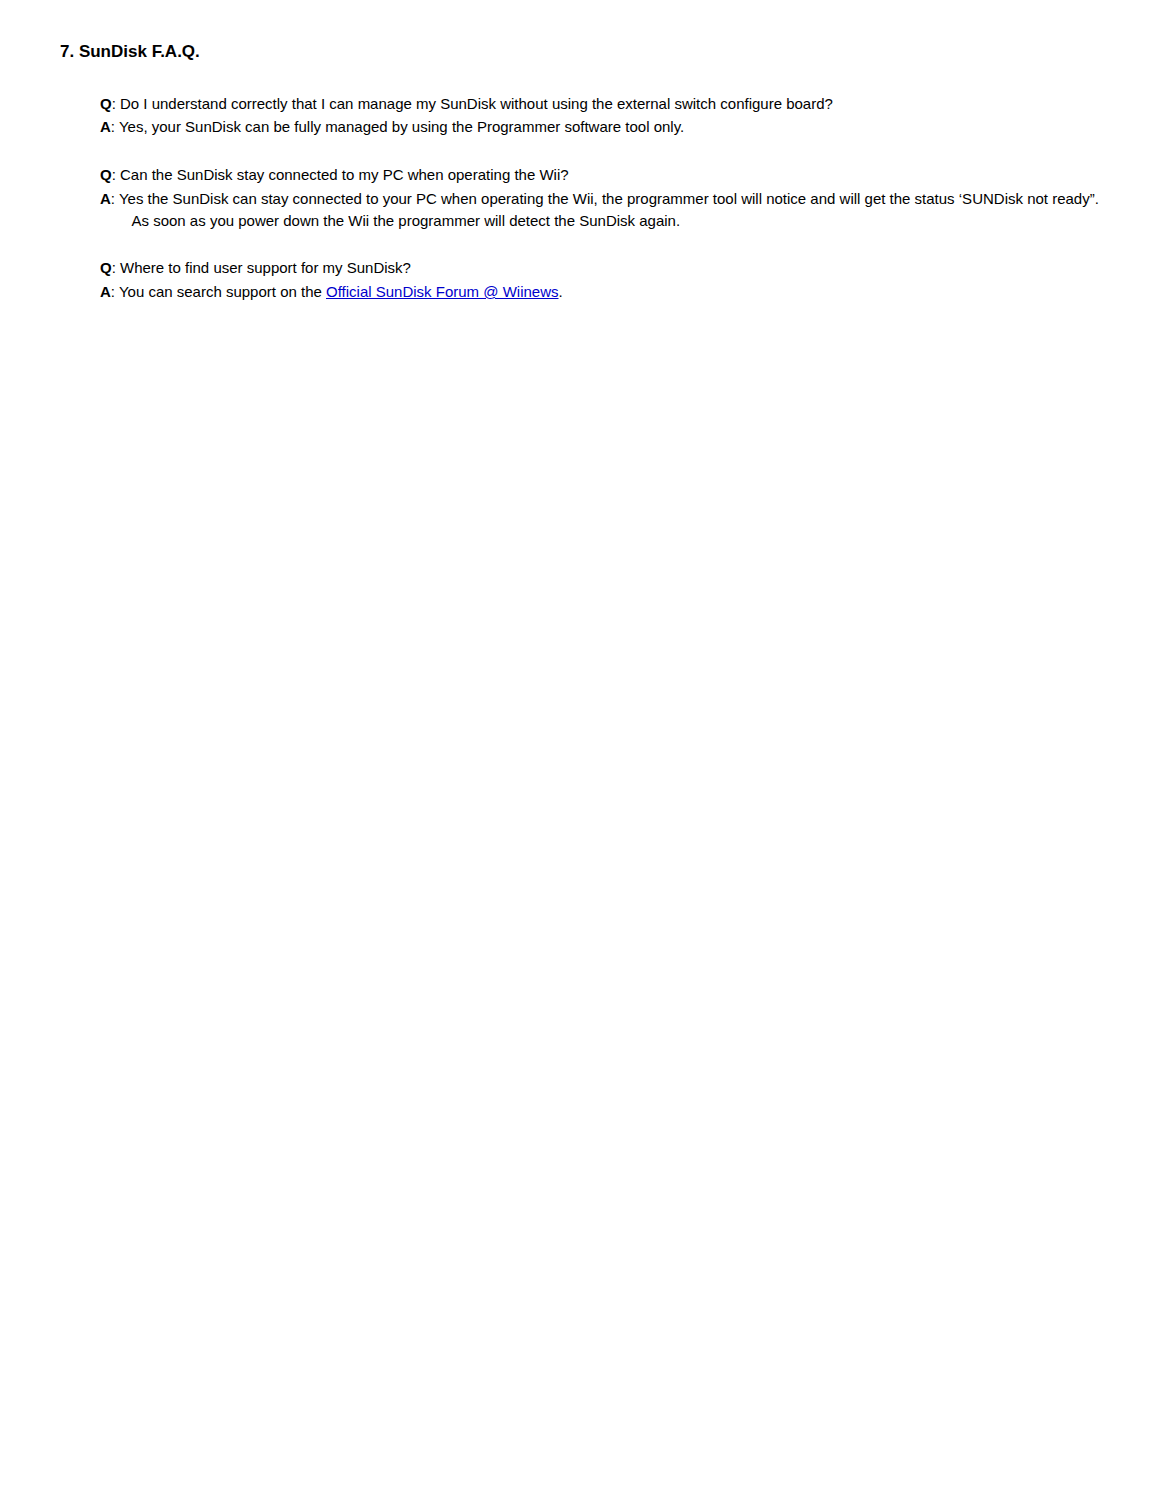7. SunDisk F.A.Q.
Q: Do I understand correctly that I can manage my SunDisk without using the external switch configure board?
A: Yes, your SunDisk can be fully managed by using the Programmer software tool only.
Q: Can the SunDisk stay connected to my PC when operating the Wii?
A: Yes the SunDisk can stay connected to your PC when operating the Wii, the programmer tool will notice and will get the status ‘SUNDisk not ready”. As soon as you power down the Wii the programmer will detect the SunDisk again.
Q: Where to find user support for my SunDisk?
A: You can search support on the Official SunDisk Forum @ Wiinews.